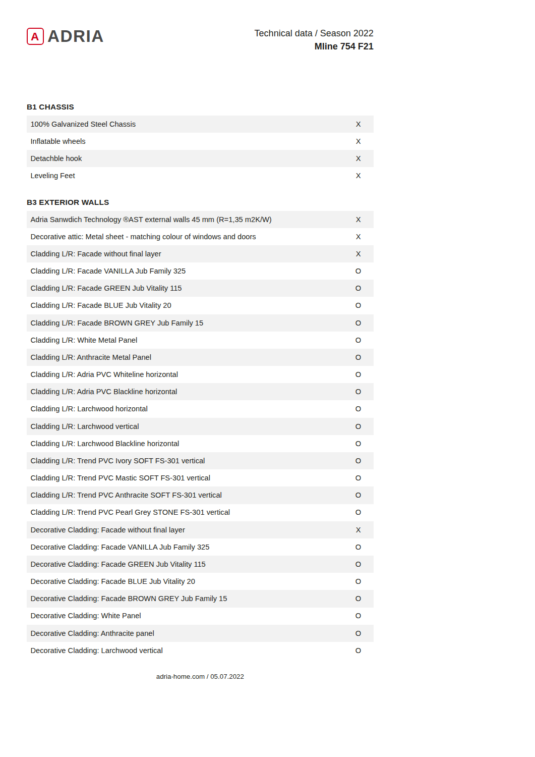ADRIA
Technical data / Season 2022
Mline 754 F21
B1 CHASSIS
| 100% Galvanized Steel Chassis | X |
| Inflatable wheels | X |
| Detachble hook | X |
| Leveling Feet | X |
B3 EXTERIOR WALLS
| Adria Sanwdich Technology ®AST external walls 45 mm (R=1,35 m2K/W) | X |
| Decorative attic: Metal sheet - matching colour of windows and doors | X |
| Cladding L/R: Facade without final layer | X |
| Cladding L/R: Facade VANILLA Jub Family 325 | O |
| Cladding L/R: Facade GREEN Jub Vitality 115 | O |
| Cladding L/R: Facade BLUE Jub Vitality 20 | O |
| Cladding L/R: Facade BROWN GREY Jub Family 15 | O |
| Cladding L/R: White Metal Panel | O |
| Cladding L/R: Anthracite Metal Panel | O |
| Cladding L/R: Adria PVC Whiteline horizontal | O |
| Cladding L/R: Adria PVC Blackline horizontal | O |
| Cladding L/R: Larchwood horizontal | O |
| Cladding L/R: Larchwood vertical | O |
| Cladding L/R: Larchwood Blackline horizontal | O |
| Cladding L/R: Trend PVC Ivory SOFT FS-301 vertical | O |
| Cladding L/R: Trend PVC Mastic SOFT FS-301 vertical | O |
| Cladding L/R: Trend PVC Anthracite SOFT FS-301 vertical | O |
| Cladding L/R: Trend PVC Pearl Grey STONE FS-301 vertical | O |
| Decorative Cladding: Facade without final layer | X |
| Decorative Cladding: Facade VANILLA Jub Family 325 | O |
| Decorative Cladding: Facade GREEN Jub Vitality 115 | O |
| Decorative Cladding: Facade BLUE Jub Vitality 20 | O |
| Decorative Cladding: Facade BROWN GREY Jub Family 15 | O |
| Decorative Cladding: White Panel | O |
| Decorative Cladding: Anthracite panel | O |
| Decorative Cladding: Larchwood vertical | O |
adria-home.com / 05.07.2022